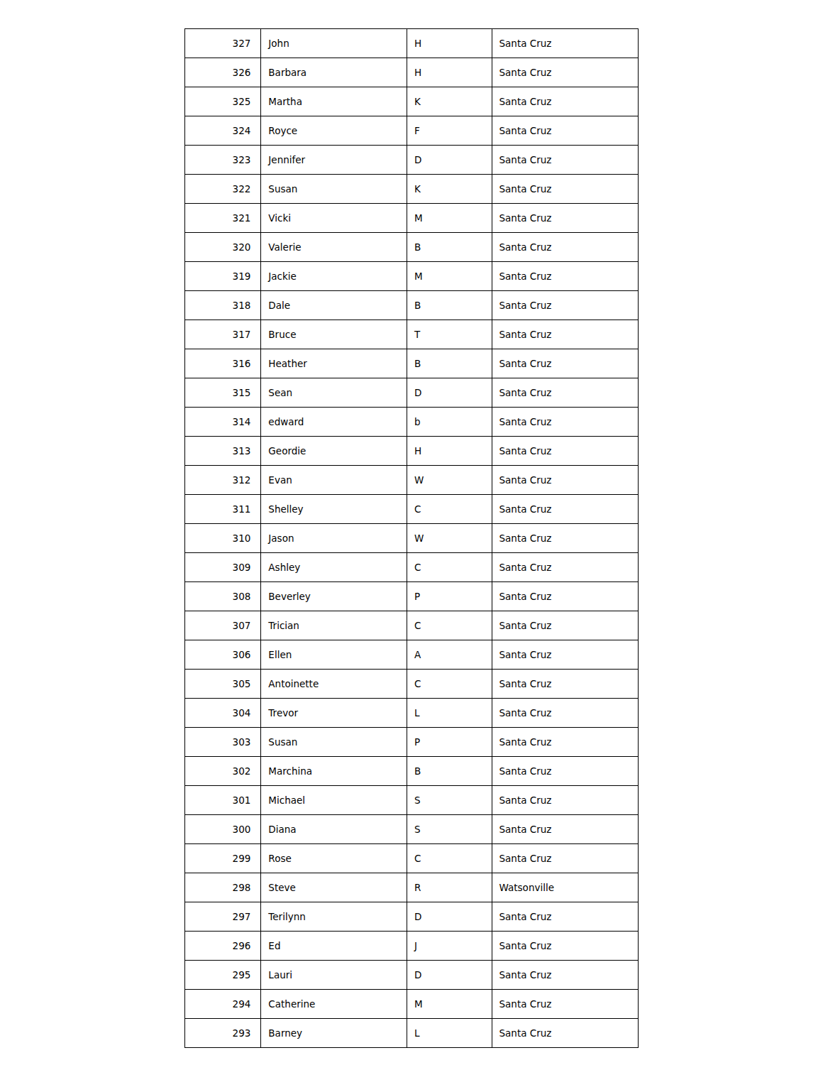| 327 | John | H | Santa Cruz |
| 326 | Barbara | H | Santa Cruz |
| 325 | Martha | K | Santa Cruz |
| 324 | Royce | F | Santa Cruz |
| 323 | Jennifer | D | Santa Cruz |
| 322 | Susan | K | Santa Cruz |
| 321 | Vicki | M | Santa Cruz |
| 320 | Valerie | B | Santa Cruz |
| 319 | Jackie | M | Santa Cruz |
| 318 | Dale | B | Santa Cruz |
| 317 | Bruce | T | Santa Cruz |
| 316 | Heather | B | Santa Cruz |
| 315 | Sean | D | Santa Cruz |
| 314 | edward | b | Santa Cruz |
| 313 | Geordie | H | Santa Cruz |
| 312 | Evan | W | Santa Cruz |
| 311 | Shelley | C | Santa Cruz |
| 310 | Jason | W | Santa Cruz |
| 309 | Ashley | C | Santa Cruz |
| 308 | Beverley | P | Santa Cruz |
| 307 | Trician | C | Santa Cruz |
| 306 | Ellen | A | Santa Cruz |
| 305 | Antoinette | C | Santa Cruz |
| 304 | Trevor | L | Santa Cruz |
| 303 | Susan | P | Santa Cruz |
| 302 | Marchina | B | Santa Cruz |
| 301 | Michael | S | Santa Cruz |
| 300 | Diana | S | Santa Cruz |
| 299 | Rose | C | Santa Cruz |
| 298 | Steve | R | Watsonville |
| 297 | Terilynn | D | Santa Cruz |
| 296 | Ed | J | Santa Cruz |
| 295 | Lauri | D | Santa Cruz |
| 294 | Catherine | M | Santa Cruz |
| 293 | Barney | L | Santa Cruz |